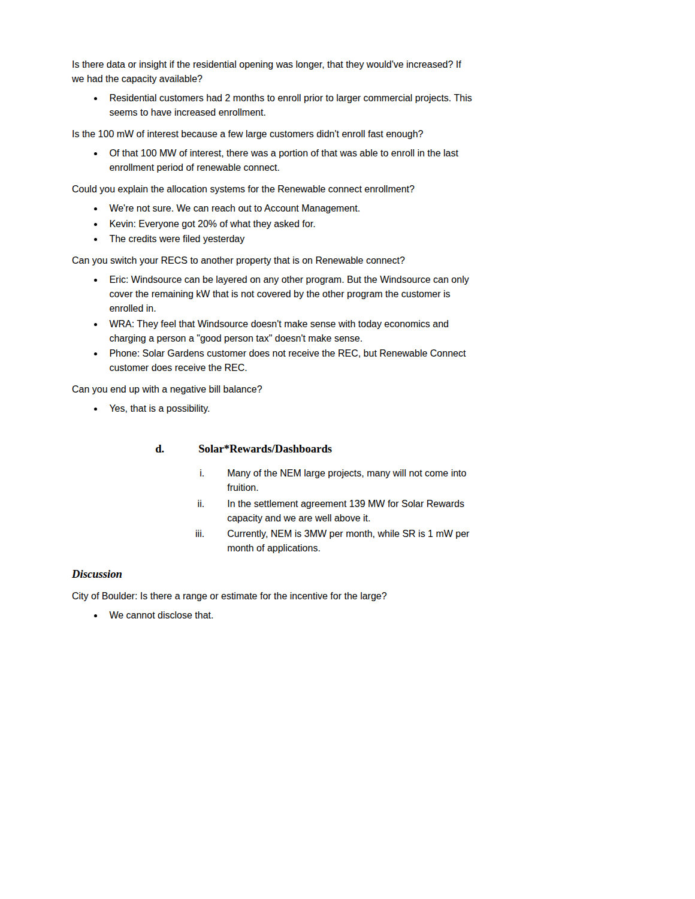Is there data or insight if the residential opening was longer, that they would've increased? If we had the capacity available?
Residential customers had 2 months to enroll prior to larger commercial projects. This seems to have increased enrollment.
Is the 100 mW of interest because a few large customers didn't enroll fast enough?
Of that 100 MW of interest, there was a portion of that was able to enroll in the last enrollment period of renewable connect.
Could you explain the allocation systems for the Renewable connect enrollment?
We're not sure. We can reach out to Account Management.
Kevin: Everyone got 20% of what they asked for.
The credits were filed yesterday
Can you switch your RECS to another property that is on Renewable connect?
Eric: Windsource can be layered on any other program. But the Windsource can only cover the remaining kW that is not covered by the other program the customer is enrolled in.
WRA: They feel that Windsource doesn't make sense with today economics and charging a person a "good person tax" doesn't make sense.
Phone: Solar Gardens customer does not receive the REC, but Renewable Connect customer does receive the REC.
Can you end up with a negative bill balance?
Yes, that is a possibility.
d. Solar*Rewards/Dashboards
Many of the NEM large projects, many will not come into fruition.
In the settlement agreement 139 MW for Solar Rewards capacity and we are well above it.
Currently, NEM is 3MW per month, while SR is 1 mW per month of applications.
Discussion
City of Boulder: Is there a range or estimate for the incentive for the large?
We cannot disclose that.